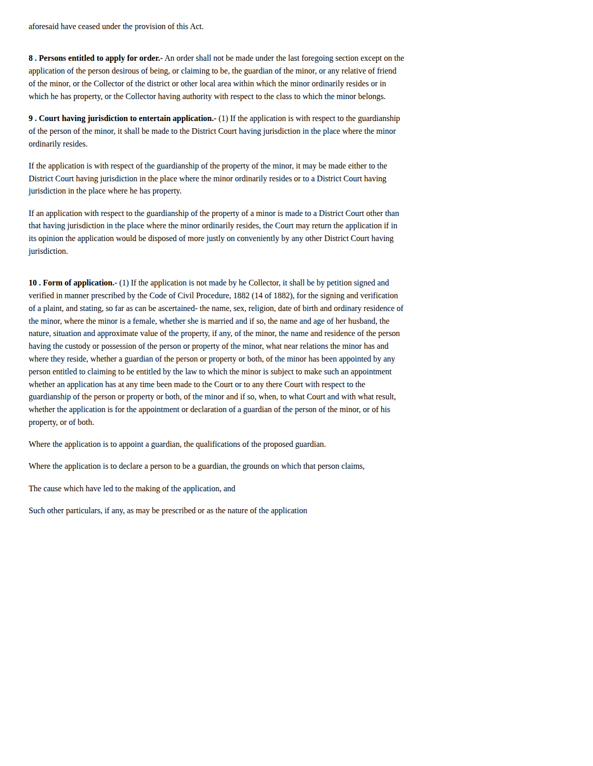aforesaid have ceased under the provision of this Act.
8 . Persons entitled to apply for order.- An order shall not be made under the last foregoing section except on the application of the person desirous of being, or claiming to be, the guardian of the minor, or any relative of friend of the minor, or the Collector of the district or other local area within which the minor ordinarily resides or in which he has property, or the Collector having authority with respect to the class to which the minor belongs.
9 . Court having jurisdiction to entertain application.- (1) If the application is with respect to the guardianship of the person of the minor, it shall be made to the District Court having jurisdiction in the place where the minor ordinarily resides.
If the application is with respect of the guardianship of the property of the minor, it may be made either to the District Court having jurisdiction in the place where the minor ordinarily resides or to a District Court having jurisdiction in the place where he has property.
If an application with respect to the guardianship of the property of a minor is made to a District Court other than that having jurisdiction in the place where the minor ordinarily resides, the Court may return the application if in its opinion the application would be disposed of more justly on conveniently by any other District Court having jurisdiction.
10 . Form of application.- (1) If the application is not made by he Collector, it shall be by petition signed and verified in manner prescribed by the Code of Civil Procedure, 1882 (14 of 1882), for the signing and verification of a plaint, and stating, so far as can be ascertained- the name, sex, religion, date of birth and ordinary residence of the minor, where the minor is a female, whether she is married and if so, the name and age of her husband, the nature, situation and approximate value of the property, if any, of the minor, the name and residence of the person having the custody or possession of the person or property of the minor, what near relations the minor has and where they reside, whether a guardian of the person or property or both, of the minor has been appointed by any person entitled to claiming to be entitled by the law to which the minor is subject to make such an appointment whether an application has at any time been made to the Court or to any there Court with respect to the guardianship of the person or property or both, of the minor and if so, when, to what Court and with what result, whether the application is for the appointment or declaration of a guardian of the person of the minor, or of his property, or of both.
Where the application is to appoint a guardian, the qualifications of the proposed guardian.
Where the application is to declare a person to be a guardian, the grounds on which that person claims,
The cause which have led to the making of the application, and
Such other particulars, if any, as may be prescribed or as the nature of the application